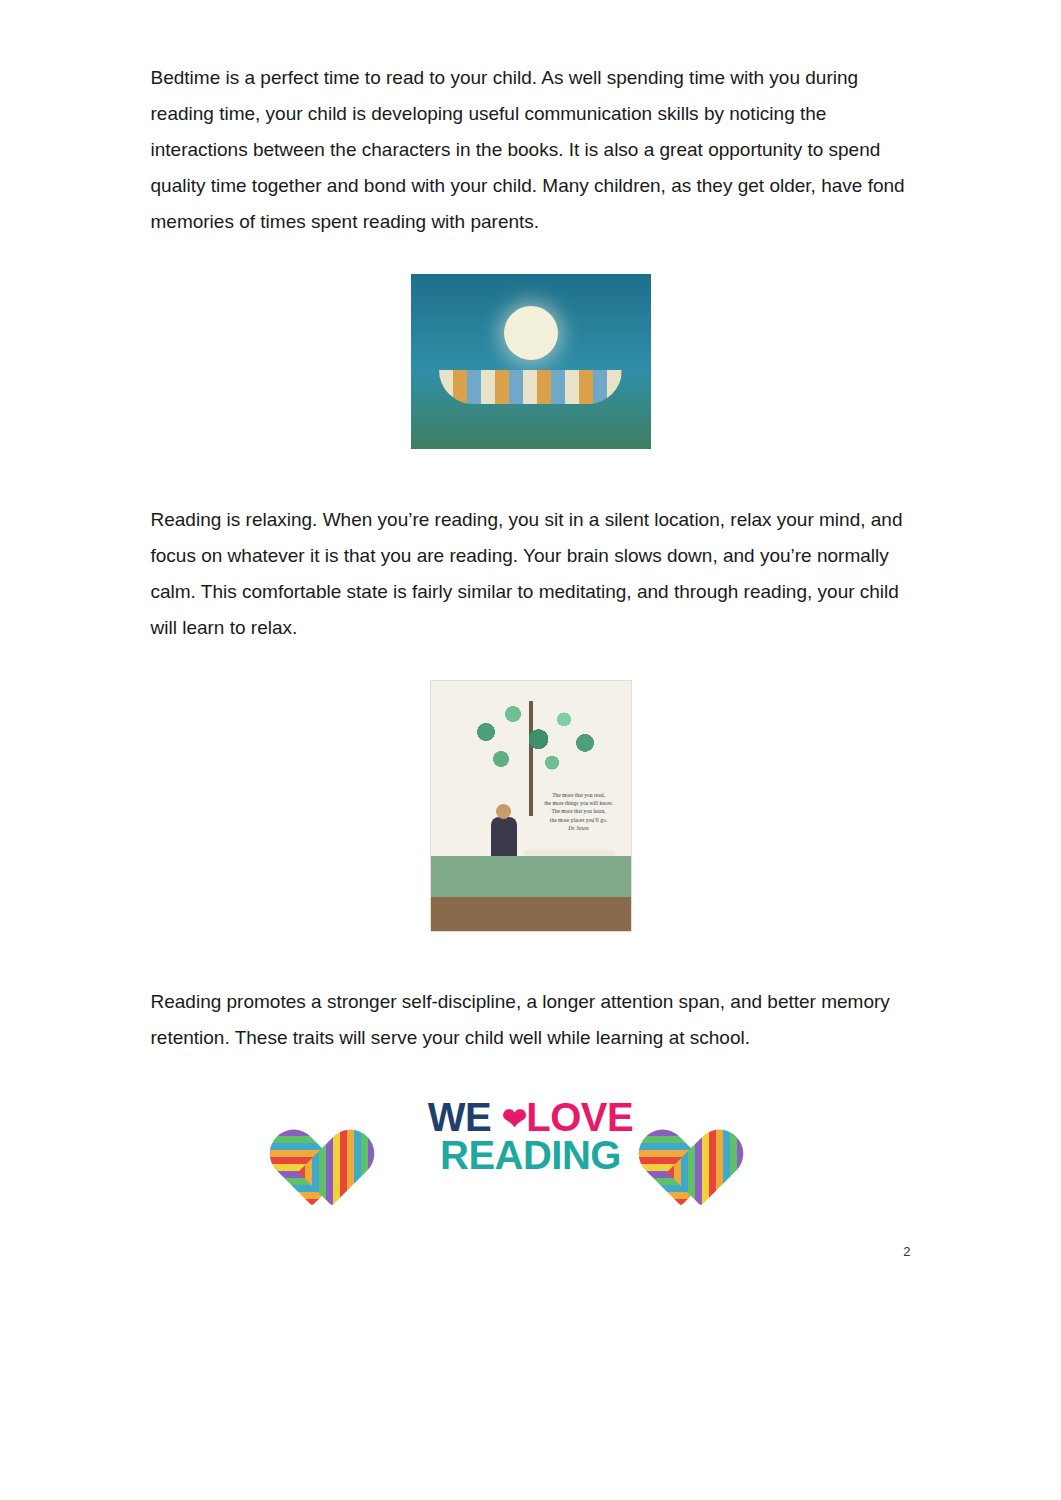Bedtime is a perfect time to read to your child. As well spending time with you during reading time, your child is developing useful communication skills by noticing the interactions between the characters in the books. It is also a great opportunity to spend quality time together and bond with your child. Many children, as they get older, have fond memories of times spent reading with parents.
Reading is relaxing. When you’re reading, you sit in a silent location, relax your mind, and focus on whatever it is that you are reading. Your brain slows down, and you’re normally calm. This comfortable state is fairly similar to meditating, and through reading, your child will learn to relax.
The more that you read,
the more things you will know.
The more that you learn,
the more places you’ll go.
Dr. Seuss
Reading promotes a stronger self-discipline, a longer attention span, and better memory retention. These traits will serve your child well while learning at school.
We ❤Love
Reading
2